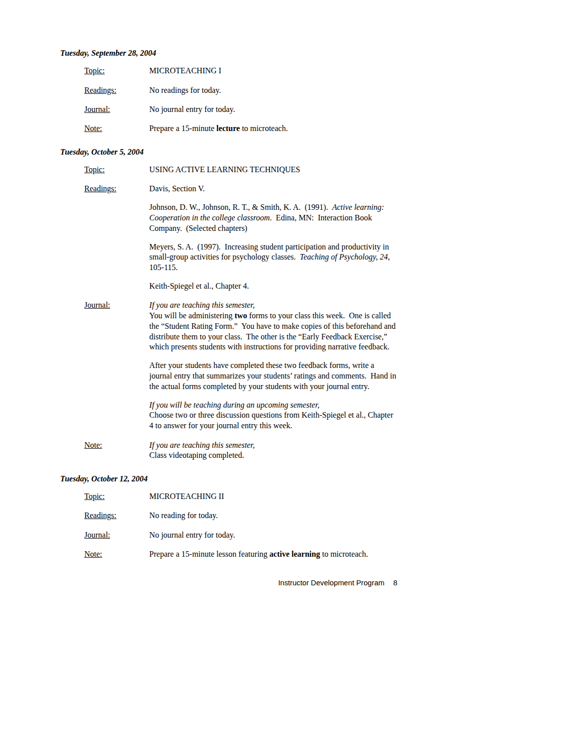Tuesday, September 28, 2004
Topic:
MICROTEACHING I
Readings:
No readings for today.
Journal:
No journal entry for today.
Note:
Prepare a 15-minute lecture to microteach.
Tuesday, October 5, 2004
Topic:
USING ACTIVE LEARNING TECHNIQUES
Readings:
Davis, Section V.
Johnson, D. W., Johnson, R. T., & Smith, K. A. (1991). Active learning: Cooperation in the college classroom. Edina, MN: Interaction Book Company. (Selected chapters)
Meyers, S. A. (1997). Increasing student participation and productivity in small-group activities for psychology classes. Teaching of Psychology, 24, 105-115.
Keith-Spiegel et al., Chapter 4.
Journal:
If you are teaching this semester,
You will be administering two forms to your class this week. One is called the “Student Rating Form.” You have to make copies of this beforehand and distribute them to your class. The other is the “Early Feedback Exercise,” which presents students with instructions for providing narrative feedback.
After your students have completed these two feedback forms, write a journal entry that summarizes your students’ ratings and comments. Hand in the actual forms completed by your students with your journal entry.
If you will be teaching during an upcoming semester,
Choose two or three discussion questions from Keith-Spiegel et al., Chapter 4 to answer for your journal entry this week.
Note:
If you are teaching this semester,
Class videotaping completed.
Tuesday, October 12, 2004
Topic:
MICROTEACHING II
Readings:
No reading for today.
Journal:
No journal entry for today.
Note:
Prepare a 15-minute lesson featuring active learning to microteach.
Instructor Development Program8